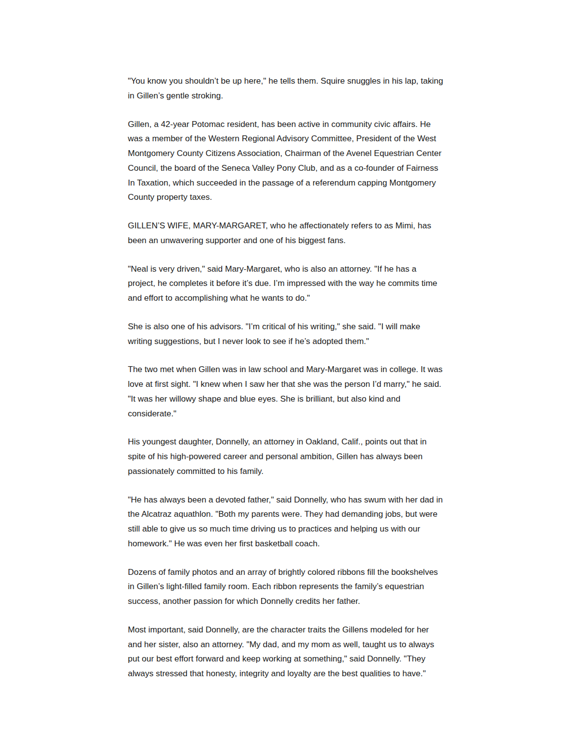"You know you shouldn’t be up here," he tells them. Squire snuggles in his lap, taking in Gillen’s gentle stroking.
Gillen, a 42-year Potomac resident, has been active in community civic affairs. He was a member of the Western Regional Advisory Committee, President of the West Montgomery County Citizens Association, Chairman of the Avenel Equestrian Center Council, the board of the Seneca Valley Pony Club, and as a co-founder of Fairness In Taxation, which succeeded in the passage of a referendum capping Montgomery County property taxes.
GILLEN’S WIFE, MARY-MARGARET, who he affectionately refers to as Mimi, has been an unwavering supporter and one of his biggest fans.
"Neal is very driven," said Mary-Margaret, who is also an attorney. "If he has a project, he completes it before it’s due. I’m impressed with the way he commits time and effort to accomplishing what he wants to do."
She is also one of his advisors. "I’m critical of his writing," she said. "I will make writing suggestions, but I never look to see if he’s adopted them."
The two met when Gillen was in law school and Mary-Margaret was in college. It was love at first sight. "I knew when I saw her that she was the person I’d marry," he said. "It was her willowy shape and blue eyes. She is brilliant, but also kind and considerate."
His youngest daughter, Donnelly, an attorney in Oakland, Calif., points out that in spite of his high-powered career and personal ambition, Gillen has always been passionately committed to his family.
"He has always been a devoted father," said Donnelly, who has swum with her dad in the Alcatraz aquathlon. "Both my parents were. They had demanding jobs, but were still able to give us so much time driving us to practices and helping us with our homework." He was even her first basketball coach.
Dozens of family photos and an array of brightly colored ribbons fill the bookshelves in Gillen’s light-filled family room. Each ribbon represents the family’s equestrian success, another passion for which Donnelly credits her father.
Most important, said Donnelly, are the character traits the Gillens modeled for her and her sister, also an attorney. "My dad, and my mom as well, taught us to always put our best effort forward and keep working at something," said Donnelly. "They always stressed that honesty, integrity and loyalty are the best qualities to have."